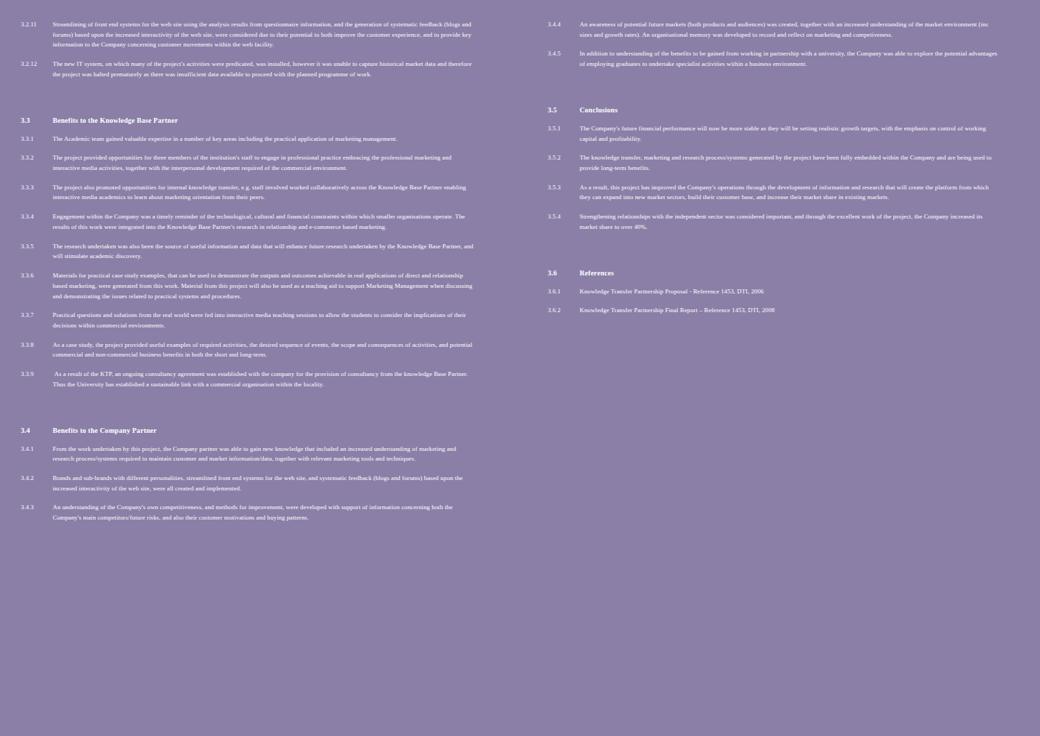3.2.11 Streamlining of front end systems for the web site using the analysis results from questionnaire information, and the generation of systematic feedback (blogs and forums) based upon the increased interactivity of the web site, were considered due to their potential to both improve the customer experience, and to provide key information to the Company concerning customer movements within the web facility.
3.2.12 The new IT system, on which many of the project's activities were predicated, was installed, however it was unable to capture historical market data and therefore the project was halted prematurely as there was insufficient data available to proceed with the planned programme of work.
3.3 Benefits to the Knowledge Base Partner
3.3.1 The Academic team gained valuable expertise in a number of key areas including the practical application of marketing management.
3.3.2 The project provided opportunities for three members of the institution's staff to engage in professional practice embracing the professional marketing and interactive media activities, together with the interpersonal development required of the commercial environment.
3.3.3 The project also promoted opportunities for internal knowledge transfer, e.g. staff involved worked collaboratively across the Knowledge Base Partner enabling interactive media academics to learn about marketing orientation from their peers.
3.3.4 Engagement within the Company was a timely reminder of the technological, cultural and financial constraints within which smaller organisations operate. The results of this work were integrated into the Knowledge Base Partner's research in relationship and e-commerce based marketing.
3.3.5 The research undertaken was also been the source of useful information and data that will enhance future research undertaken by the Knowledge Base Partner, and will stimulate academic discovery.
3.3.6 Materials for practical case study examples, that can be used to demonstrate the outputs and outcomes achievable in real applications of direct and relationship based marketing, were generated from this work. Material from this project will also be used as a teaching aid to support Marketing Management when discussing and demonstrating the issues related to practical systems and procedures.
3.3.7 Practical questions and solutions from the real world were fed into interactive media teaching sessions to allow the students to consider the implications of their decisions within commercial environments.
3.3.8 As a case study, the project provided useful examples of required activities, the desired sequence of events, the scope and consequences of activities, and potential commercial and non-commercial business benefits in both the short and long-term.
3.3.9 As a result of the KTP, an ongoing consultancy agreement was established with the company for the provision of consultancy from the knowledge Base Partner. Thus the University has established a sustainable link with a commercial organisation within the locality.
3.4 Benefits to the Company Partner
3.4.1 From the work undertaken by this project, the Company partner was able to gain new knowledge that included an increased understanding of marketing and research process/systems required to maintain customer and market information/data, together with relevant marketing tools and techniques.
3.4.2 Brands and sub-brands with different personalities, streamlined front end systems for the web site, and systematic feedback (blogs and forums) based upon the increased interactivity of the web site, were all created and implemented.
3.4.3 An understanding of the Company's own competitiveness, and methods for improvement, were developed with support of information concerning both the Company's main competitors/future risks, and also their customer motivations and buying patterns.
3.4.4 An awareness of potential future markets (both products and audiences) was created, together with an increased understanding of the market environment (inc sizes and growth rates). An organisational memory was developed to record and reflect on marketing and competiveness.
3.4.5 In addition to understanding of the benefits to be gained from working in partnership with a university, the Company was able to explore the potential advantages of employing graduates to undertake specialist activities within a business environment.
3.5 Conclusions
3.5.1 The Company's future financial performance will now be more stable as they will be setting realistic growth targets, with the emphasis on control of working capital and profitability.
3.5.2 The knowledge transfer, marketing and research process/systems generated by the project have been fully embedded within the Company and are being used to provide long-term benefits.
3.5.3 As a result, this project has improved the Company's operations through the development of information and research that will create the platform from which they can expand into new market sectors, build their customer base, and increase their market share in existing markets.
3.5.4 Strengthening relationships with the independent sector was considered important, and through the excellent work of the project, the Company increased its market share to over 40%.
3.6 References
3.6.1 Knowledge Transfer Partnership Proposal - Reference 1453, DTI, 2006
3.6.2 Knowledge Transfer Partnership Final Report – Reference 1453, DTI, 2008